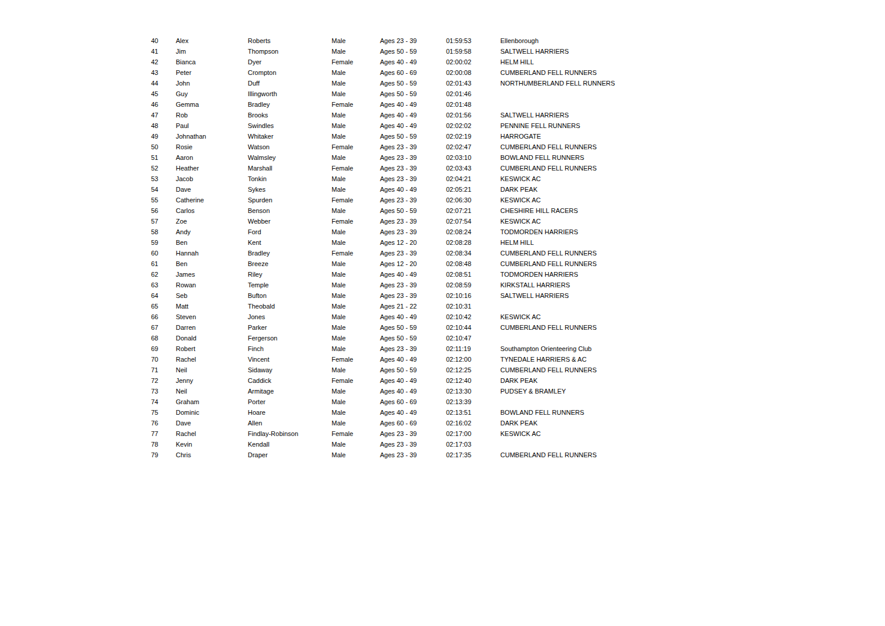| 40 | Alex | Roberts | Male | Ages 23 - 39 | 01:59:53 | Ellenborough |
| 41 | Jim | Thompson | Male | Ages 50 - 59 | 01:59:58 | SALTWELL HARRIERS |
| 42 | Bianca | Dyer | Female | Ages 40 - 49 | 02:00:02 | HELM HILL |
| 43 | Peter | Crompton | Male | Ages 60 - 69 | 02:00:08 | CUMBERLAND FELL RUNNERS |
| 44 | John | Duff | Male | Ages 50 - 59 | 02:01:43 | NORTHUMBERLAND FELL RUNNERS |
| 45 | Guy | Illingworth | Male | Ages 50 - 59 | 02:01:46 | |
| 46 | Gemma | Bradley | Female | Ages 40 - 49 | 02:01:48 | |
| 47 | Rob | Brooks | Male | Ages 40 - 49 | 02:01:56 | SALTWELL HARRIERS |
| 48 | Paul | Swindles | Male | Ages 40 - 49 | 02:02:02 | PENNINE FELL RUNNERS |
| 49 | Johnathan | Whitaker | Male | Ages 50 - 59 | 02:02:19 | HARROGATE |
| 50 | Rosie | Watson | Female | Ages 23 - 39 | 02:02:47 | CUMBERLAND FELL RUNNERS |
| 51 | Aaron | Walmsley | Male | Ages 23 - 39 | 02:03:10 | BOWLAND FELL RUNNERS |
| 52 | Heather | Marshall | Female | Ages 23 - 39 | 02:03:43 | CUMBERLAND FELL RUNNERS |
| 53 | Jacob | Tonkin | Male | Ages 23 - 39 | 02:04:21 | KESWICK AC |
| 54 | Dave | Sykes | Male | Ages 40 - 49 | 02:05:21 | DARK PEAK |
| 55 | Catherine | Spurden | Female | Ages 23 - 39 | 02:06:30 | KESWICK AC |
| 56 | Carlos | Benson | Male | Ages 50 - 59 | 02:07:21 | CHESHIRE HILL RACERS |
| 57 | Zoe | Webber | Female | Ages 23 - 39 | 02:07:54 | KESWICK AC |
| 58 | Andy | Ford | Male | Ages 23 - 39 | 02:08:24 | TODMORDEN HARRIERS |
| 59 | Ben | Kent | Male | Ages 12 - 20 | 02:08:28 | HELM HILL |
| 60 | Hannah | Bradley | Female | Ages 23 - 39 | 02:08:34 | CUMBERLAND FELL RUNNERS |
| 61 | Ben | Breeze | Male | Ages 12 - 20 | 02:08:48 | CUMBERLAND FELL RUNNERS |
| 62 | James | Riley | Male | Ages 40 - 49 | 02:08:51 | TODMORDEN HARRIERS |
| 63 | Rowan | Temple | Male | Ages 23 - 39 | 02:08:59 | KIRKSTALL HARRIERS |
| 64 | Seb | Bufton | Male | Ages 23 - 39 | 02:10:16 | SALTWELL HARRIERS |
| 65 | Matt | Theobald | Male | Ages 21 - 22 | 02:10:31 | |
| 66 | Steven | Jones | Male | Ages 40 - 49 | 02:10:42 | KESWICK AC |
| 67 | Darren | Parker | Male | Ages 50 - 59 | 02:10:44 | CUMBERLAND FELL RUNNERS |
| 68 | Donald | Fergerson | Male | Ages 50 - 59 | 02:10:47 | |
| 69 | Robert | Finch | Male | Ages 23 - 39 | 02:11:19 | Southampton Orienteering Club |
| 70 | Rachel | Vincent | Female | Ages 40 - 49 | 02:12:00 | TYNEDALE HARRIERS & AC |
| 71 | Neil | Sidaway | Male | Ages 50 - 59 | 02:12:25 | CUMBERLAND FELL RUNNERS |
| 72 | Jenny | Caddick | Female | Ages 40 - 49 | 02:12:40 | DARK PEAK |
| 73 | Neil | Armitage | Male | Ages 40 - 49 | 02:13:30 | PUDSEY & BRAMLEY |
| 74 | Graham | Porter | Male | Ages 60 - 69 | 02:13:39 | |
| 75 | Dominic | Hoare | Male | Ages 40 - 49 | 02:13:51 | BOWLAND FELL RUNNERS |
| 76 | Dave | Allen | Male | Ages 60 - 69 | 02:16:02 | DARK PEAK |
| 77 | Rachel | Findlay-Robinson | Female | Ages 23 - 39 | 02:17:00 | KESWICK AC |
| 78 | Kevin | Kendall | Male | Ages 23 - 39 | 02:17:03 | |
| 79 | Chris | Draper | Male | Ages 23 - 39 | 02:17:35 | CUMBERLAND FELL RUNNERS |